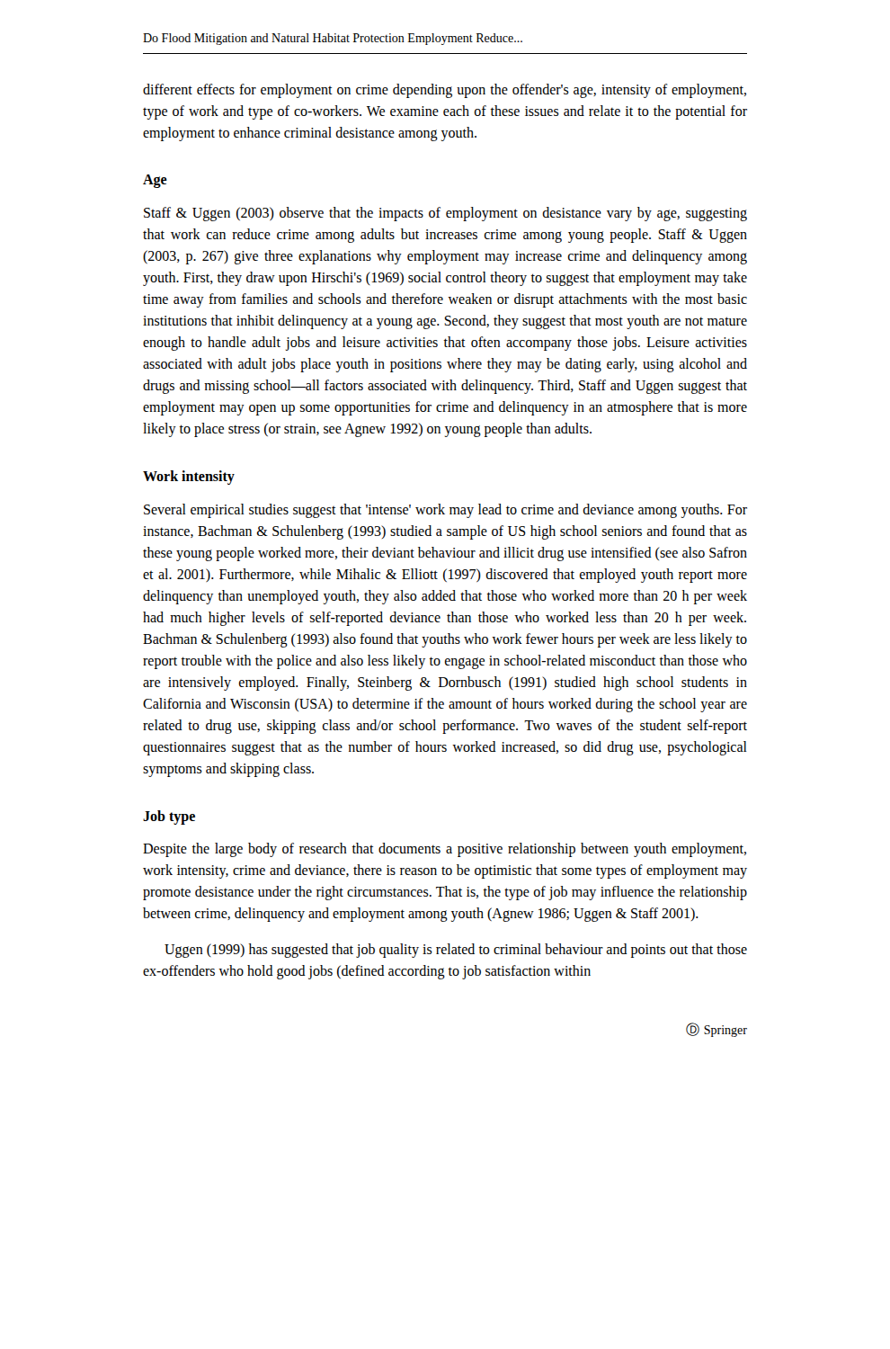Do Flood Mitigation and Natural Habitat Protection Employment Reduce...
different effects for employment on crime depending upon the offender's age, intensity of employment, type of work and type of co-workers. We examine each of these issues and relate it to the potential for employment to enhance criminal desistance among youth.
Age
Staff & Uggen (2003) observe that the impacts of employment on desistance vary by age, suggesting that work can reduce crime among adults but increases crime among young people. Staff & Uggen (2003, p. 267) give three explanations why employment may increase crime and delinquency among youth. First, they draw upon Hirschi's (1969) social control theory to suggest that employment may take time away from families and schools and therefore weaken or disrupt attachments with the most basic institutions that inhibit delinquency at a young age. Second, they suggest that most youth are not mature enough to handle adult jobs and leisure activities that often accompany those jobs. Leisure activities associated with adult jobs place youth in positions where they may be dating early, using alcohol and drugs and missing school—all factors associated with delinquency. Third, Staff and Uggen suggest that employment may open up some opportunities for crime and delinquency in an atmosphere that is more likely to place stress (or strain, see Agnew 1992) on young people than adults.
Work intensity
Several empirical studies suggest that 'intense' work may lead to crime and deviance among youths. For instance, Bachman & Schulenberg (1993) studied a sample of US high school seniors and found that as these young people worked more, their deviant behaviour and illicit drug use intensified (see also Safron et al. 2001). Furthermore, while Mihalic & Elliott (1997) discovered that employed youth report more delinquency than unemployed youth, they also added that those who worked more than 20 h per week had much higher levels of self-reported deviance than those who worked less than 20 h per week. Bachman & Schulenberg (1993) also found that youths who work fewer hours per week are less likely to report trouble with the police and also less likely to engage in school-related misconduct than those who are intensively employed. Finally, Steinberg & Dornbusch (1991) studied high school students in California and Wisconsin (USA) to determine if the amount of hours worked during the school year are related to drug use, skipping class and/or school performance. Two waves of the student self-report questionnaires suggest that as the number of hours worked increased, so did drug use, psychological symptoms and skipping class.
Job type
Despite the large body of research that documents a positive relationship between youth employment, work intensity, crime and deviance, there is reason to be optimistic that some types of employment may promote desistance under the right circumstances. That is, the type of job may influence the relationship between crime, delinquency and employment among youth (Agnew 1986; Uggen & Staff 2001).
Uggen (1999) has suggested that job quality is related to criminal behaviour and points out that those ex-offenders who hold good jobs (defined according to job satisfaction within
ⒹSpringer